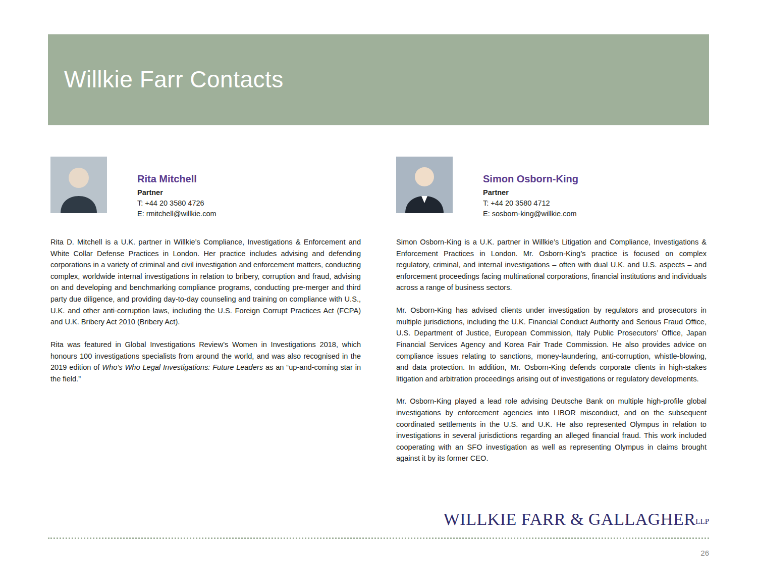Willkie Farr Contacts
Rita Mitchell
Partner
T: +44 20 3580 4726
E: rmitchell@willkie.com
Rita D. Mitchell is a U.K. partner in Willkie’s Compliance, Investigations & Enforcement and White Collar Defense Practices in London. Her practice includes advising and defending corporations in a variety of criminal and civil investigation and enforcement matters, conducting complex, worldwide internal investigations in relation to bribery, corruption and fraud, advising on and developing and benchmarking compliance programs, conducting pre-merger and third party due diligence, and providing day-to-day counseling and training on compliance with U.S., U.K. and other anti-corruption laws, including the U.S. Foreign Corrupt Practices Act (FCPA) and U.K. Bribery Act 2010 (Bribery Act).
Rita was featured in Global Investigations Review’s Women in Investigations 2018, which honours 100 investigations specialists from around the world, and was also recognised in the 2019 edition of Who’s Who Legal Investigations: Future Leaders as an “up-and-coming star in the field.”
Simon Osborn-King
Partner
T: +44 20 3580 4712
E: sosborn-king@willkie.com
Simon Osborn-King is a U.K. partner in Willkie’s Litigation and Compliance, Investigations & Enforcement Practices in London. Mr. Osborn-King’s practice is focused on complex regulatory, criminal, and internal investigations – often with dual U.K. and U.S. aspects – and enforcement proceedings facing multinational corporations, financial institutions and individuals across a range of business sectors.
Mr. Osborn-King has advised clients under investigation by regulators and prosecutors in multiple jurisdictions, including the U.K. Financial Conduct Authority and Serious Fraud Office, U.S. Department of Justice, European Commission, Italy Public Prosecutors’ Office, Japan Financial Services Agency and Korea Fair Trade Commission. He also provides advice on compliance issues relating to sanctions, money-laundering, anti-corruption, whistle-blowing, and data protection. In addition, Mr. Osborn-King defends corporate clients in high-stakes litigation and arbitration proceedings arising out of investigations or regulatory developments.
Mr. Osborn-King played a lead role advising Deutsche Bank on multiple high-profile global investigations by enforcement agencies into LIBOR misconduct, and on the subsequent coordinated settlements in the U.S. and U.K. He also represented Olympus in relation to investigations in several jurisdictions regarding an alleged financial fraud. This work included cooperating with an SFO investigation as well as representing Olympus in claims brought against it by its former CEO.
WILLKIE FARR & GALLAGHERLLP
26